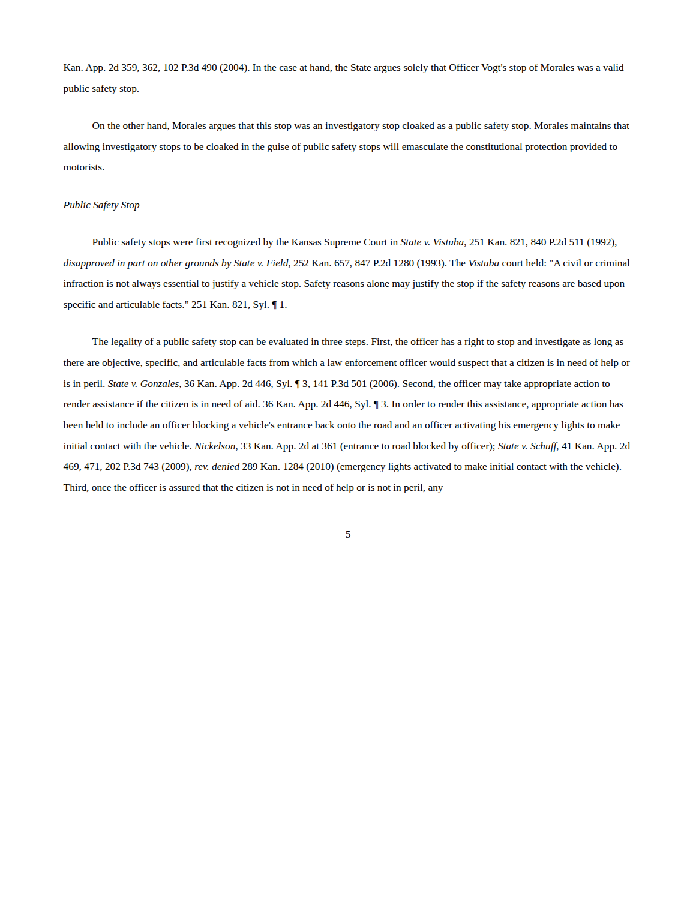Kan. App. 2d 359, 362, 102 P.3d 490 (2004). In the case at hand, the State argues solely that Officer Vogt's stop of Morales was a valid public safety stop.
On the other hand, Morales argues that this stop was an investigatory stop cloaked as a public safety stop. Morales maintains that allowing investigatory stops to be cloaked in the guise of public safety stops will emasculate the constitutional protection provided to motorists.
Public Safety Stop
Public safety stops were first recognized by the Kansas Supreme Court in State v. Vistuba, 251 Kan. 821, 840 P.2d 511 (1992), disapproved in part on other grounds by State v. Field, 252 Kan. 657, 847 P.2d 1280 (1993). The Vistuba court held: "A civil or criminal infraction is not always essential to justify a vehicle stop. Safety reasons alone may justify the stop if the safety reasons are based upon specific and articulable facts." 251 Kan. 821, Syl. ¶ 1.
The legality of a public safety stop can be evaluated in three steps. First, the officer has a right to stop and investigate as long as there are objective, specific, and articulable facts from which a law enforcement officer would suspect that a citizen is in need of help or is in peril. State v. Gonzales, 36 Kan. App. 2d 446, Syl. ¶ 3, 141 P.3d 501 (2006). Second, the officer may take appropriate action to render assistance if the citizen is in need of aid. 36 Kan. App. 2d 446, Syl. ¶ 3. In order to render this assistance, appropriate action has been held to include an officer blocking a vehicle's entrance back onto the road and an officer activating his emergency lights to make initial contact with the vehicle. Nickelson, 33 Kan. App. 2d at 361 (entrance to road blocked by officer); State v. Schuff, 41 Kan. App. 2d 469, 471, 202 P.3d 743 (2009), rev. denied 289 Kan. 1284 (2010) (emergency lights activated to make initial contact with the vehicle). Third, once the officer is assured that the citizen is not in need of help or is not in peril, any
5